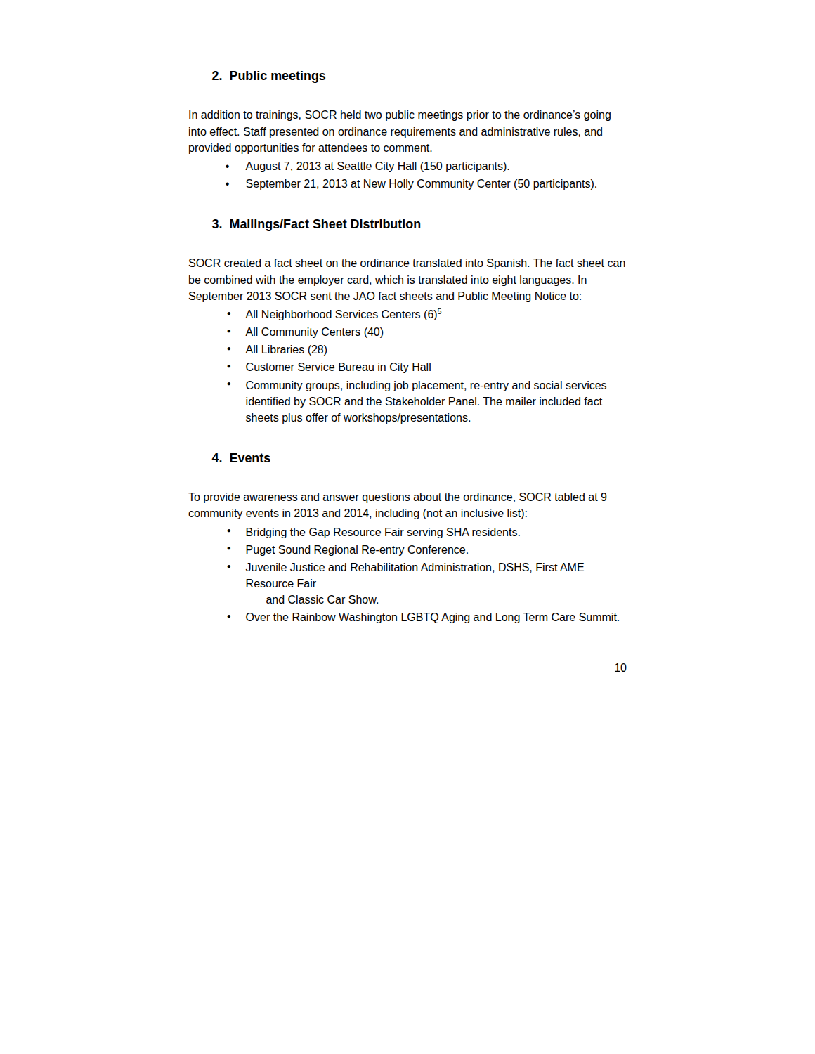2. Public meetings
In addition to trainings, SOCR held two public meetings prior to the ordinance’s going into effect. Staff presented on ordinance requirements and administrative rules, and provided opportunities for attendees to comment.
August 7, 2013 at Seattle City Hall (150 participants).
September 21, 2013 at New Holly Community Center (50 participants).
3. Mailings/Fact Sheet Distribution
SOCR created a fact sheet on the ordinance translated into Spanish. The fact sheet can be combined with the employer card, which is translated into eight languages. In September 2013 SOCR sent the JAO fact sheets and Public Meeting Notice to:
All Neighborhood Services Centers (6)5
All Community Centers (40)
All Libraries (28)
Customer Service Bureau in City Hall
Community groups, including job placement, re-entry and social services identified by SOCR and the Stakeholder Panel. The mailer included fact sheets plus offer of workshops/presentations.
4. Events
To provide awareness and answer questions about the ordinance, SOCR tabled at 9 community events in 2013 and 2014, including (not an inclusive list):
Bridging the Gap Resource Fair serving SHA residents.
Puget Sound Regional Re-entry Conference.
Juvenile Justice and Rehabilitation Administration, DSHS, First AME Resource Fair
and Classic Car Show.
Over the Rainbow Washington LGBTQ Aging and Long Term Care Summit.
10